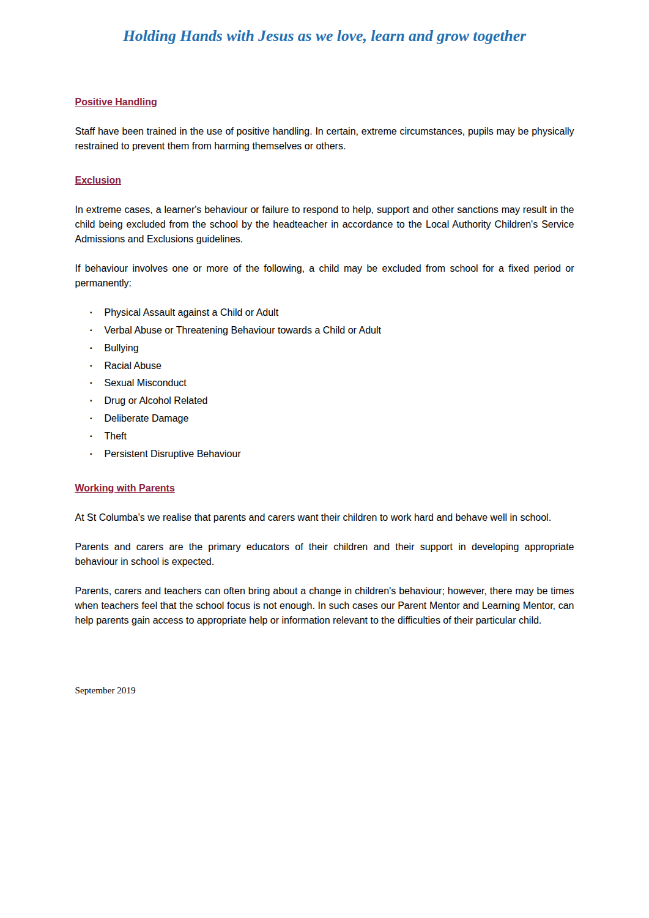Holding Hands with Jesus as we love, learn and grow together
Positive Handling
Staff have been trained in the use of positive handling. In certain, extreme circumstances, pupils may be physically restrained to prevent them from harming themselves or others.
Exclusion
In extreme cases, a learner's behaviour or failure to respond to help, support and other sanctions may result in the child being excluded from the school by the headteacher in accordance to the Local Authority Children's Service Admissions and Exclusions guidelines.
If behaviour involves one or more of the following, a child may be excluded from school for a fixed period or permanently:
Physical Assault against a Child or Adult
Verbal Abuse or Threatening Behaviour towards a Child or Adult
Bullying
Racial Abuse
Sexual Misconduct
Drug or Alcohol Related
Deliberate Damage
Theft
Persistent Disruptive Behaviour
Working with Parents
At St Columba's we realise that parents and carers want their children to work hard and behave well in school.
Parents and carers are the primary educators of their children and their support in developing appropriate behaviour in school is expected.
Parents, carers and teachers can often bring about a change in children's behaviour; however, there may be times when teachers feel that the school focus is not enough. In such cases our Parent Mentor and Learning Mentor, can help parents gain access to appropriate help or information relevant to the difficulties of their particular child.
September 2019